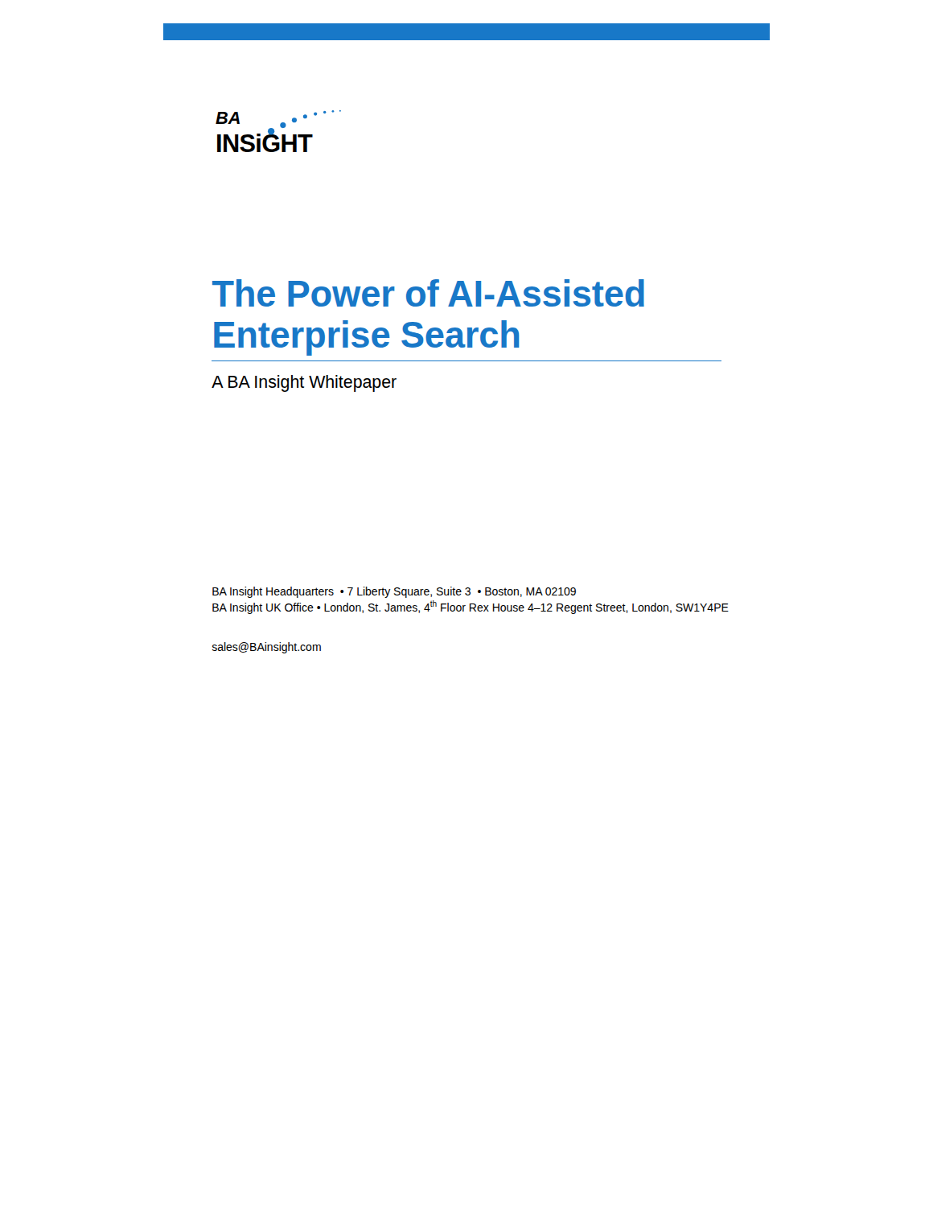BA INSiGHT
The Power of AI-Assisted Enterprise Search
A BA Insight Whitepaper
BA Insight Headquarters • 7 Liberty Square, Suite 3 • Boston, MA 02109
BA Insight UK Office • London, St. James, 4th Floor Rex House 4–12 Regent Street, London, SW1Y4PE
sales@BAinsight.com